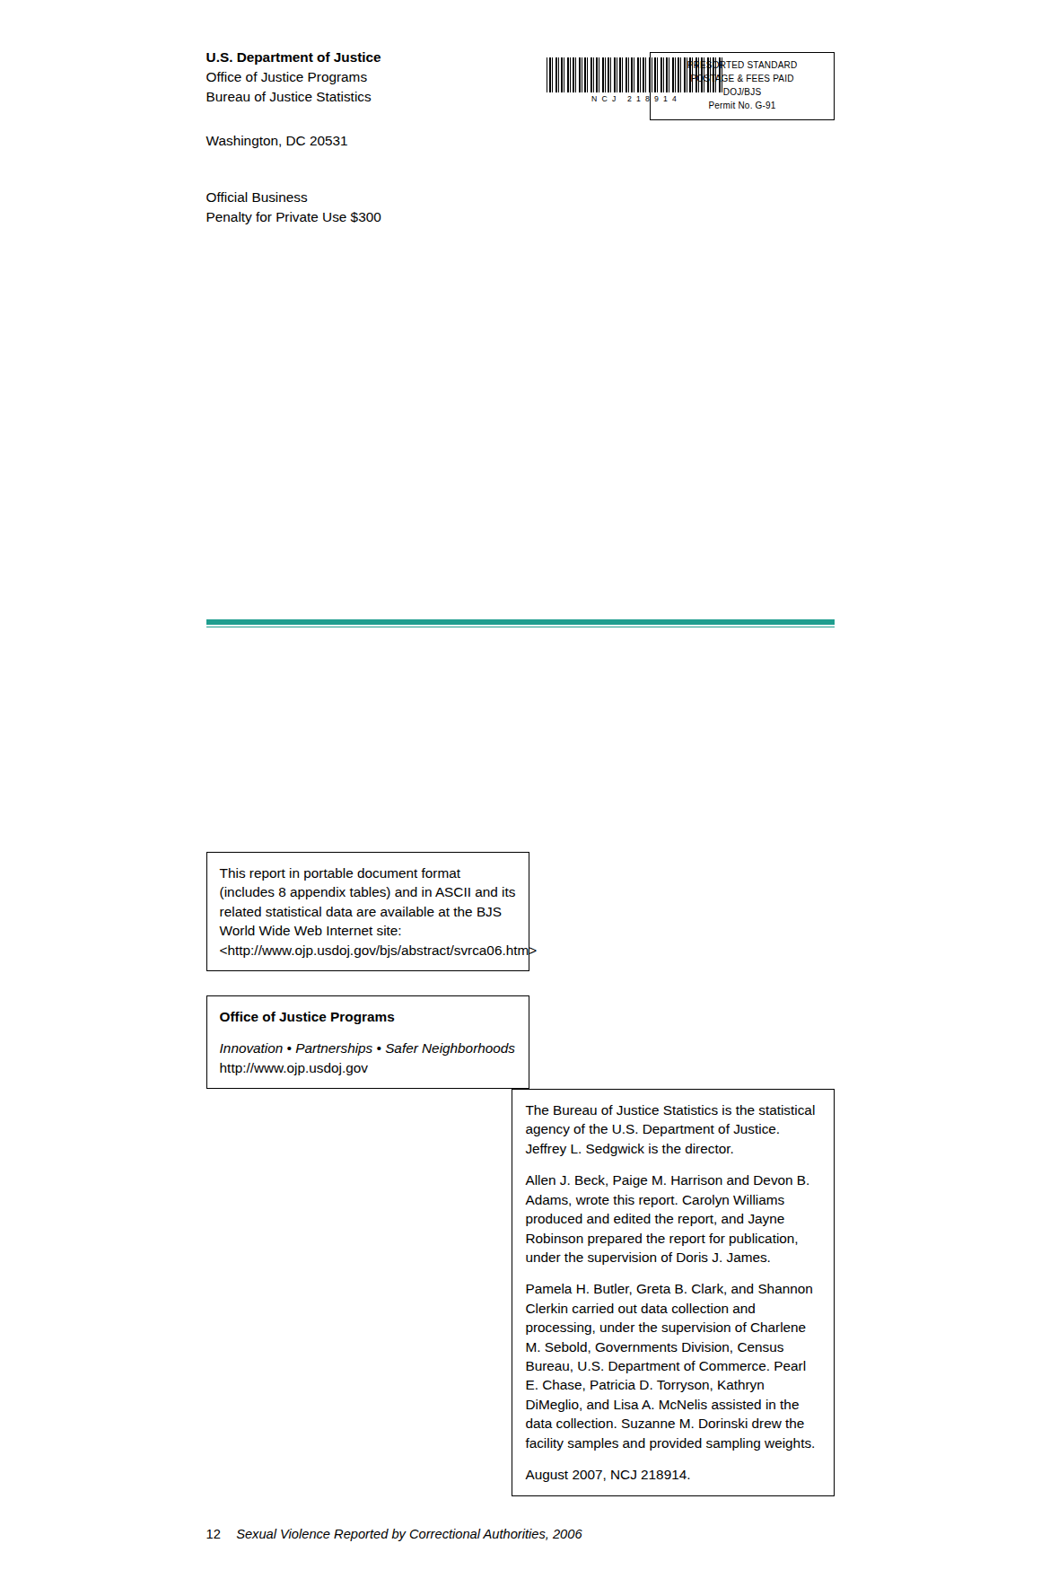U.S. Department of Justice
Office of Justice Programs
Bureau of Justice Statistics
Washington, DC 20531
Official Business
Penalty for Private Use $300
N C J 2 1 8 9 1 4
PRESORTED STANDARD
POSTAGE & FEES PAID
DOJ/BJS
Permit No. G-91
This report in portable document format (includes 8 appendix tables) and in ASCII and its related statistical data are available at the BJS World Wide Web Internet site: <http://www.ojp.usdoj.gov/bjs/abstract/svrca06.htm>
Office of Justice Programs
Innovation • Partnerships • Safer Neighborhoods
http://www.ojp.usdoj.gov
The Bureau of Justice Statistics is the statistical agency of the U.S. Department of Justice. Jeffrey L. Sedgwick is the director.
Allen J. Beck, Paige M. Harrison and Devon B. Adams, wrote this report. Carolyn Williams produced and edited the report, and Jayne Robinson prepared the report for publication, under the supervision of Doris J. James.
Pamela H. Butler, Greta B. Clark, and Shannon Clerkin carried out data collection and processing, under the supervision of Charlene M. Sebold, Governments Division, Census Bureau, U.S. Department of Commerce. Pearl E. Chase, Patricia D. Torryson, Kathryn DiMeglio, and Lisa A. McNelis assisted in the data collection. Suzanne M. Dorinski drew the facility samples and provided sampling weights.
August 2007, NCJ 218914.
12 Sexual Violence Reported by Correctional Authorities, 2006